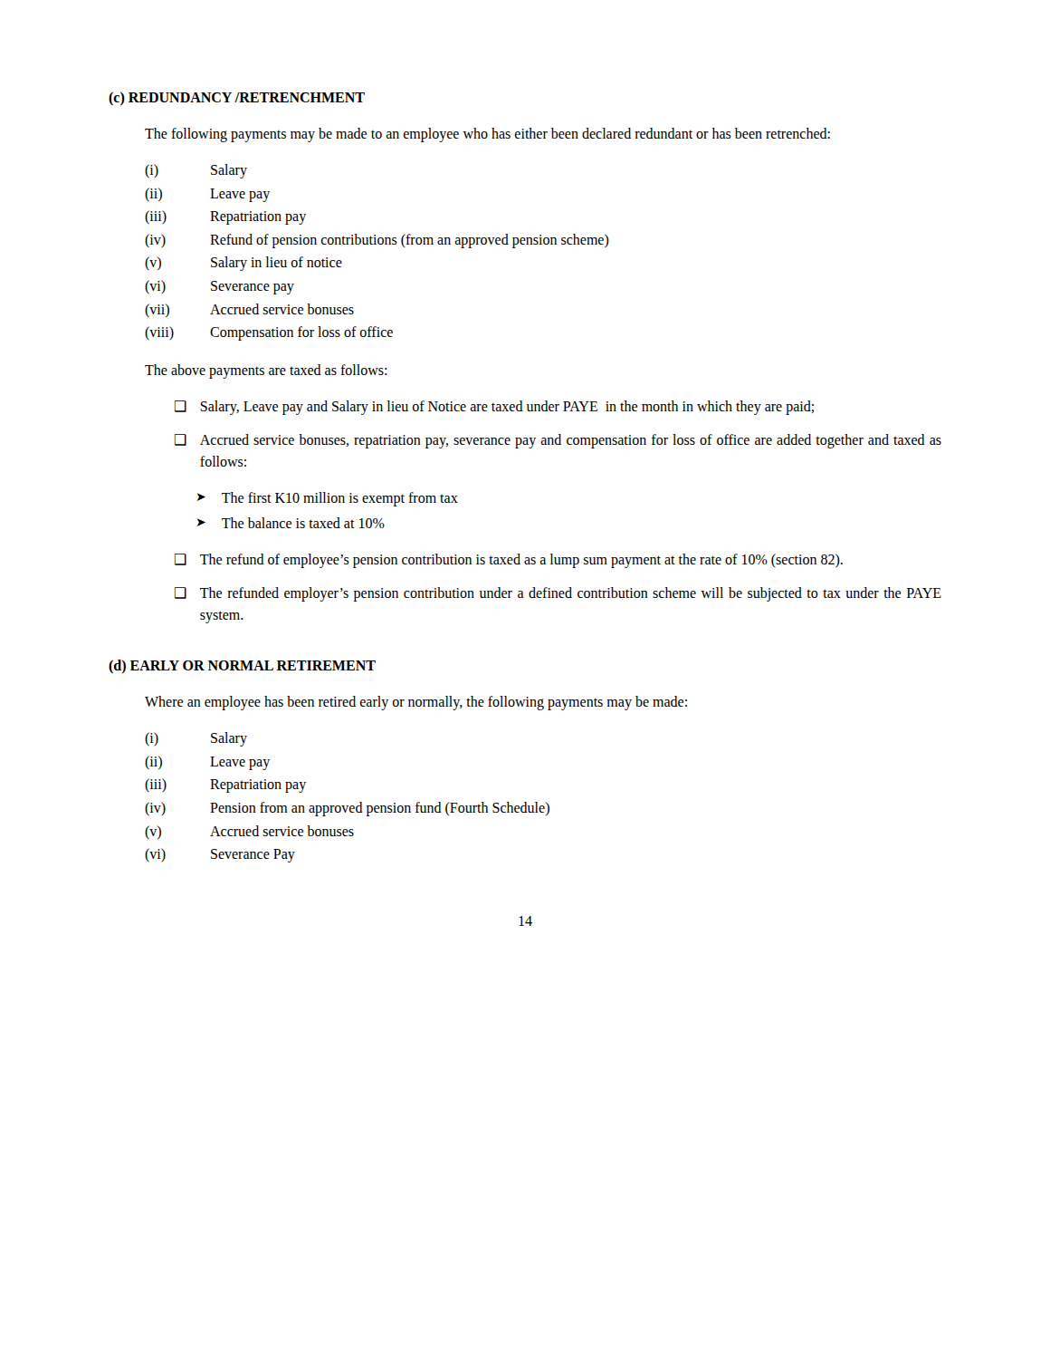(c) REDUNDANCY /RETRENCHMENT
The following payments may be made to an employee who has either been declared redundant or has been retrenched:
| (i) | Salary |
| (ii) | Leave pay |
| (iii) | Repatriation pay |
| (iv) | Refund of pension contributions (from an approved pension scheme) |
| (v) | Salary in lieu of notice |
| (vi) | Severance pay |
| (vii) | Accrued service bonuses |
| (viii) | Compensation for loss of office |
The above payments are taxed as follows:
Salary, Leave pay and Salary in lieu of Notice are taxed under PAYE in the month in which they are paid;
Accrued service bonuses, repatriation pay, severance pay and compensation for loss of office are added together and taxed as follows:
The first K10 million is exempt from tax
The balance is taxed at 10%
The refund of employee’s pension contribution is taxed as a lump sum payment at the rate of 10% (section 82).
The refunded employer’s pension contribution under a defined contribution scheme will be subjected to tax under the PAYE system.
(d) EARLY OR NORMAL RETIREMENT
Where an employee has been retired early or normally, the following payments may be made:
| (i) | Salary |
| (ii) | Leave pay |
| (iii) | Repatriation pay |
| (iv) | Pension from an approved pension fund (Fourth Schedule) |
| (v) | Accrued service bonuses |
| (vi) | Severance Pay |
14